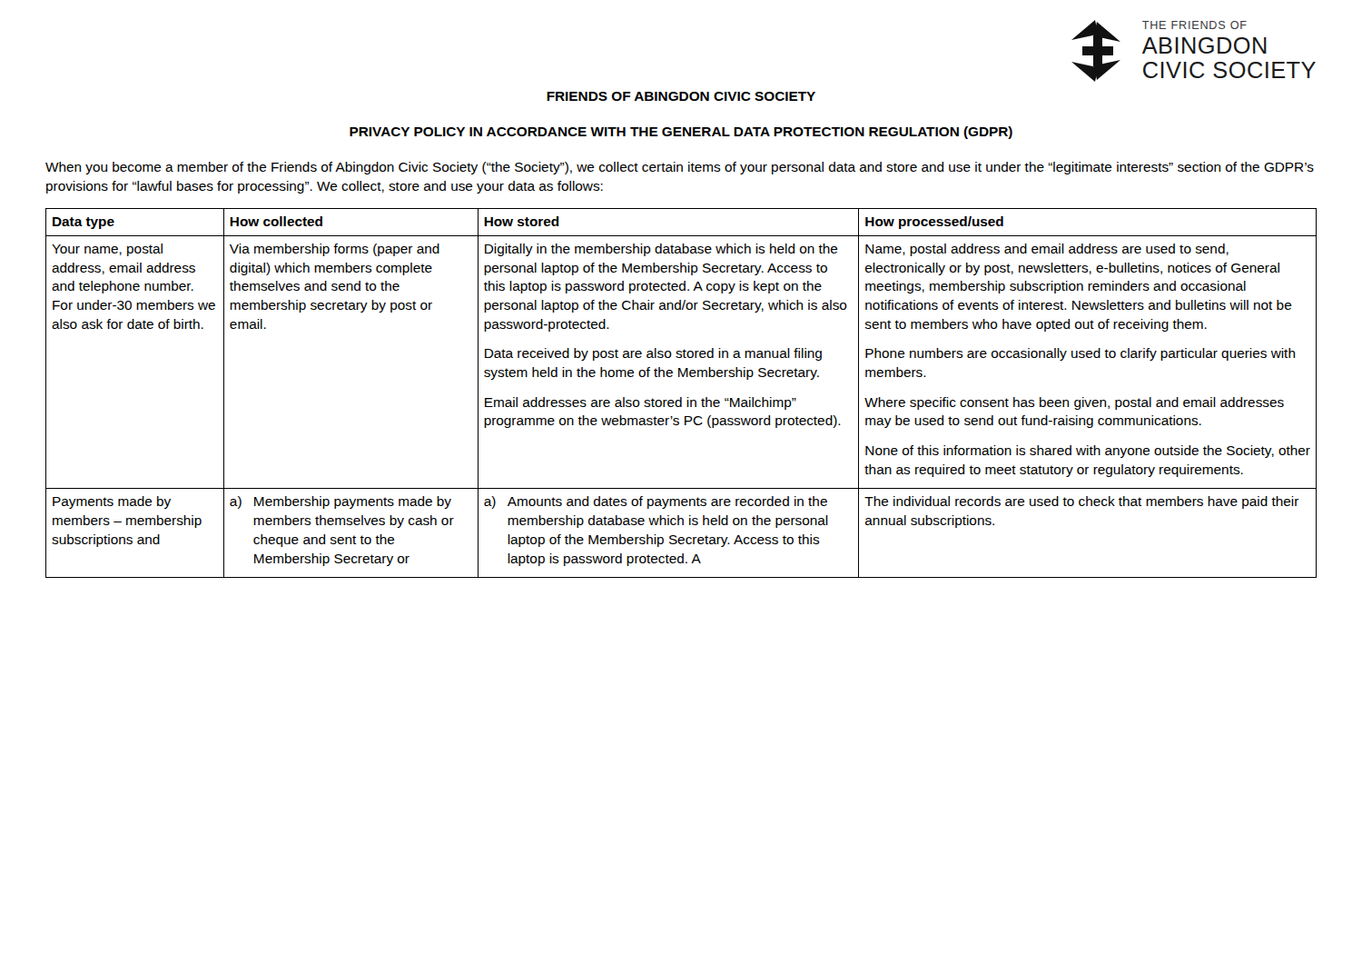The Friends of
Abingdon
Civic Society
FRIENDS OF ABINGDON CIVIC SOCIETY
PRIVACY POLICY IN ACCORDANCE WITH THE GENERAL DATA PROTECTION REGULATION (GDPR)
When you become a member of the Friends of Abingdon Civic Society (“the Society”), we collect certain items of your personal data and store and use it under the “legitimate interests” section of the GDPR’s provisions for “lawful bases for processing”. We collect, store and use your data as follows:
| Data type | How collected | How stored | How processed/used |
| --- | --- | --- | --- |
| Your name, postal address, email address and telephone number. For under-30 members we also ask for date of birth. | Via membership forms (paper and digital) which members complete themselves and send to the membership secretary by post or email. | Digitally in the membership database which is held on the personal laptop of the Membership Secretary. Access to this laptop is password protected. A copy is kept on the personal laptop of the Chair and/or Secretary, which is also password-protected. Data received by post are also stored in a manual filing system held in the home of the Membership Secretary. Email addresses are also stored in the “Mailchimp” programme on the webmaster’s PC (password protected). | Name, postal address and email address are used to send, electronically or by post, newsletters, e-bulletins, notices of General meetings, membership subscription reminders and occasional notifications of events of interest. Newsletters and bulletins will not be sent to members who have opted out of receiving them. Phone numbers are occasionally used to clarify particular queries with members. Where specific consent has been given, postal and email addresses may be used to send out fund-raising communications. None of this information is shared with anyone outside the Society, other than as required to meet statutory or regulatory requirements. |
| Payments made by members – membership subscriptions and | Membership payments made by members themselves by cash or cheque and sent to the Membership Secretary or | Amounts and dates of payments are recorded in the membership database which is held on the personal laptop of the Membership Secretary. Access to this laptop is password protected. A | The individual records are used to check that members have paid their annual subscriptions. |